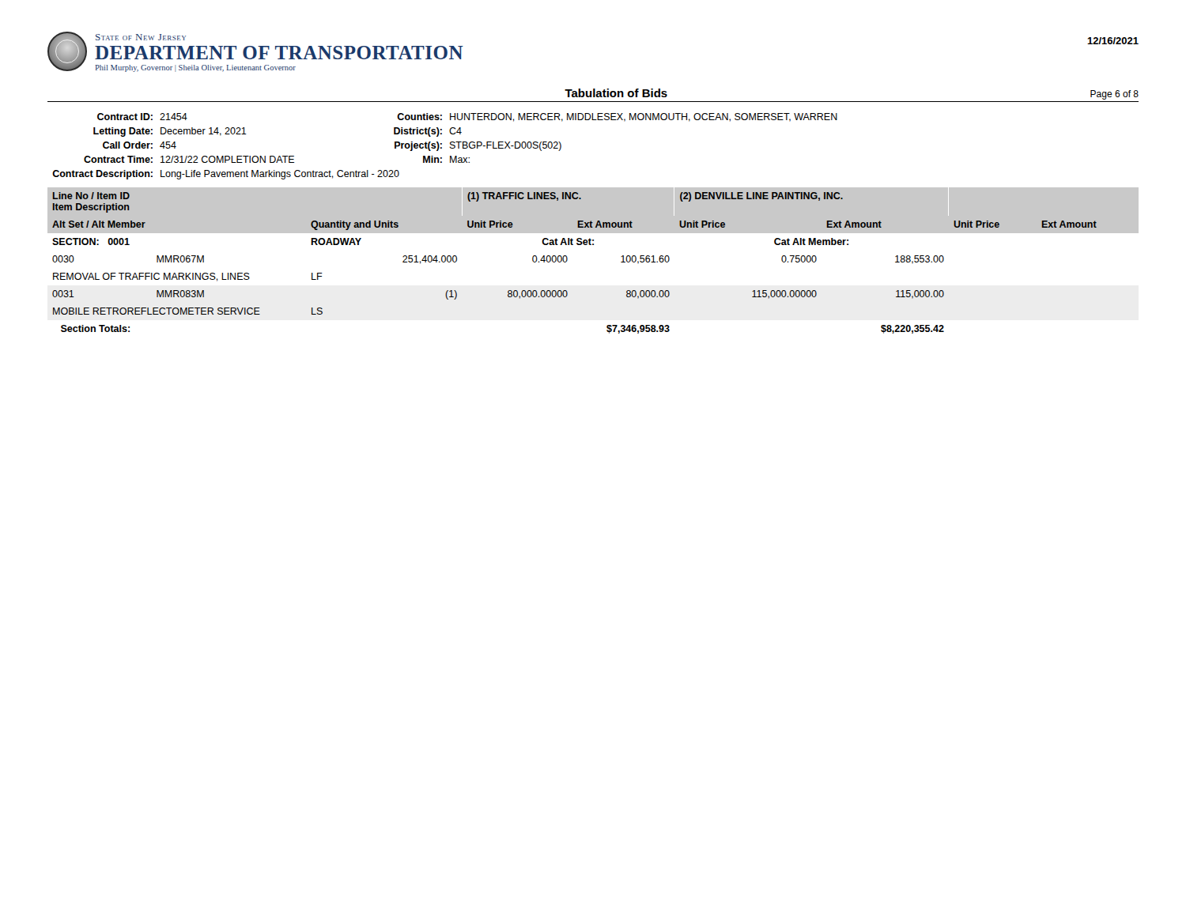State of New Jersey
DEPARTMENT OF TRANSPORTATION
Phil Murphy, Governor | Sheila Oliver, Lieutenant Governor
12/16/2021
Tabulation of Bids
Page 6 of 8
| Contract ID: | 21454 | Counties: | HUNTERDON, MERCER, MIDDLESEX, MONMOUTH, OCEAN, SOMERSET, WARREN |
| Letting Date: | December 14, 2021 | District(s): | C4 |
| Call Order: | 454 | Project(s): | STBGP-FLEX-D00S(502) |
| Contract Time: | 12/31/22 COMPLETION DATE | Min: | Max: |
| Contract Description: | Long-Life Pavement Markings Contract, Central - 2020 |
| Line No / Item ID Item Description | (1) TRAFFIC LINES, INC. | (2) DENVILLE LINE PAINTING, INC. | |
| --- | --- | --- | --- |
| Alt Set / Alt Member | Quantity and Units | Unit Price | Ext Amount | Unit Price | Ext Amount | Unit Price | Ext Amount |
| SECTION: 0001 | ROADWAY | Cat Alt Set: | Cat Alt Member: | |
| 0030 | MMR067M | 251,404.000 | 0.40000 | 100,561.60 | 0.75000 | 188,553.00 | | |
| REMOVAL OF TRAFFIC MARKINGS, LINES | LF | |
| 0031 | MMR083M | (1) | 80,000.00000 | 80,000.00 | 115,000.00000 | 115,000.00 | | |
| MOBILE RETROREFLECTOMETER SERVICE | LS | |
| Section Totals: | $7,346,958.93 | $8,220,355.42 | |